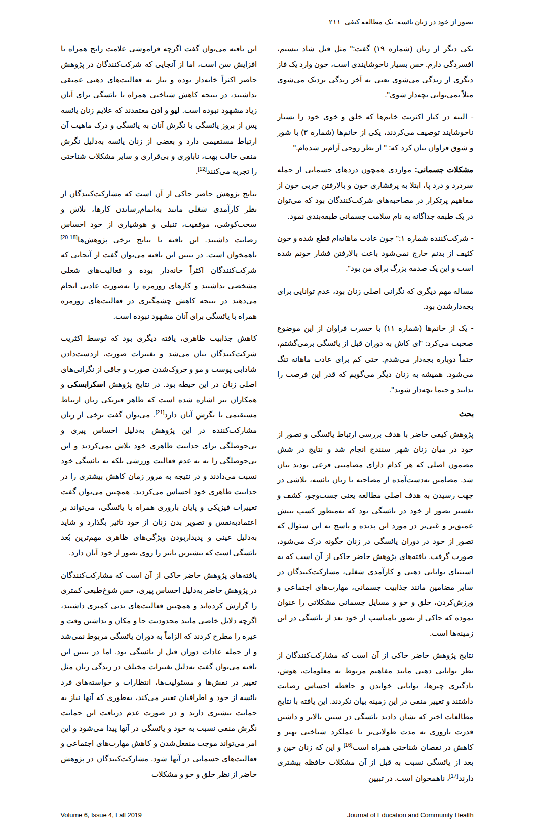تصور از خود در زنان یائسه: یک مطالعه کیفی ۲۱۱
یکی دیگر از زنان (شماره ۱۹) گفت:" مثل قبل شاد نیستم، افسردگی دارم. حس بسیار ناخوشایندی است، چون وارد یک فاز دیگری از زندگی می‌شوی یعنی به آخر زندگی نزدیک می‌شوی مثلاً نمی‌توانی بچه‌دار شوی".
- البته در کنار اکثریت خانم‌ها که خلق و خوی خود را بسیار ناخوشایند توصیف می‌کردند، یکی از خانم‌ها (شماره ۳) با شور و شوق فراوان بیان کرد که: " از نظر روحی آرام‌تر شده‌ام."
مشکلات جسمانی: مواردی همچون دردهای جسمانی از جمله سردرد و درد پا، ابتلا به پرفشاری خون و بالارفتن چربی خون از مفاهیم پرتکرار در مصاحبه‌های شرکت‌کنندگان بود که می‌توان در یک طبقه جداگانه به نام سلامت جسمانی طبقه‌بندی نمود.
- شرکت‌کننده شماره ۱:" چون عادت ماهانه‌ام قطع شده و خون کثیف از بدنم خارج نمی‌شود باعث بالارفتن فشار خونم شده است و این یک صدمه بزرگ برای من بود".
مساله مهم دیگری که نگرانی اصلی زنان بود، عدم توانایی برای بچه‌دارشدن بود.
- یک از خانم‌ها (شماره ۱۱) با حسرت فراوان از این موضوع صحبت می‌کرد: "ای کاش به دوران قبل از یائسگی برمی‌گشتم، حتماً دوباره بچه‌دار می‌شدم. حتی کم برای عادت ماهانه تنگ می‌شود. همیشه به زنان دیگر می‌گویم که قدر این فرصت را بدانید و حتما بچه‌دار شوید".
بحث
پژوهش کیفی حاضر با هدف بررسی ارتباط یائسگی و تصور از خود در میان زنان شهر سنندج انجام شد و نتایج در شش مضمون اصلی که هر کدام دارای مضامینی فرعی بودند بیان شد. مضامین به‌دست‌آمده از مصاحبه با زنان یائسه، تلاشی در جهت رسیدن به هدف اصلی مطالعه یعنی جست‌وجو، کشف و تفسیر تصور از خود در یائسگی بود که به‌منظور کسب بینش عمیق‌تر و غنی‌تر در مورد این پدیده و پاسخ به این سئوال که تصور از خود در دوران یائسگی در زنان چگونه درک می‌شود، صورت گرفت. یافته‌های پژوهش حاضر حاکی از آن است که به استثنای توانایی ذهنی و کارآمدی شغلی، مشارکت‌کنندگان در سایر مضامین مانند جذابیت جسمانی، مهارت‌های اجتماعی و ورزش‌کردن، خلق و خو و مسایل جسمانی مشکلاتی را عنوان نموده که حاکی از تصور نامناسب از خود بعد از یائسگی در این زمینه‌ها است.
نتایج پژوهش حاضر حاکی از آن است که مشارکت‌کنندگان از نظر توانایی ذهنی مانند مفاهیم مربوط به معلومات، هوش، یادگیری چیزها، توانایی خواندن و حافظه احساس رضایت داشتند و تغییر منفی در این زمینه بیان نکردند. این یافته با نتایج مطالعات اخیر که نشان دادند یائسگی در سنین بالاتر و داشتن قدرت باروری به مدت طولانی‌تر با عملکرد شناختی بهتر و کاهش در نقصان شناختی همراه است[16] و این که زنان حین و بعد از یائسگی نسبت به قبل از آن مشکلات حافظه بیشتری دارند[17]، ناهمخوان است. در تبیین
این یافته می‌توان گفت اگرچه فراموشی علامت رایج همراه با افزایش سن است، اما از آنجایی که شرکت‌کنندگان در پژوهش حاضر اکثراً خانه‌دار بوده و نیاز به فعالیت‌های ذهنی عمیقی نداشتند، در نتیجه کاهش شناختی همراه با یائسگی برای آنان زیاد مشهود نبوده است. لیو و ادن معتقدند که علایم زنان یائسه پس از بروز یائسگی با نگرش آنان به یائسگی و درک ماهیت آن ارتباط مستقیمی دارد و بعضی از زنان یائسه به‌دلیل نگرش منفی حالت بهت، ناباوری و بی‌قراری و سایر مشکلات شناختی را تجربه می‌کنند[12].
نتایج پژوهش حاضر حاکی از آن است که مشارکت‌کنندگان از نظر کارآمدی شغلی مانند به‌اتمام‌رساندن کارها، تلاش و سخت‌کوشی، موفقیت، تنبلی و هوشیاری از خود احساس رضایت داشتند. این یافته با نتایج برخی پژوهش‌ها[18-20] ناهمخوان است. در تبیین این یافته می‌توان گفت از آنجایی که شرکت‌کنندگان اکثراً خانه‌دار بوده و فعالیت‌های شغلی مشخصی نداشتند و کارهای روزمره را به‌صورت عادتی انجام می‌دهند در نتیجه کاهش چشمگیری در فعالیت‌های روزمره همراه با یائسگی برای آنان مشهود نبوده است.
کاهش جذابیت ظاهری، یافته دیگری بود که توسط اکثریت شرکت‌کنندگان بیان می‌شد و تغییرات صورت، ازدست‌دادن شادابی پوست و مو و چروک‌شدن صورت و چاقی از نگرانی‌های اصلی زنان در این حیطه بود. در نتایج پژوهش اسکرابسکی و همکاران نیز اشاره شده است که ظاهر فیزیکی زنان ارتباط مستقیمی با نگرش آنان دارد[21]. می‌توان گفت برخی از زنان مشارکت‌کننده در این پژوهش به‌دلیل احساس پیری و بی‌حوصلگی برای جذابیت ظاهری خود تلاش نمی‌کردند و این بی‌حوصلگی را نه به عدم فعالیت ورزشی بلکه به یائسگی خود نسبت می‌دادند و در نتیجه به مرور زمان کاهش بیشتری را در جذابیت ظاهری خود احساس می‌کردند. همچنین می‌توان گفت تغییرات فیزیکی و پایان باروری همراه با یائسگی، می‌تواند بر اعتمادبه‌نفس و تصویر بدن زنان از خود تاثیر بگذارد و شاید به‌دلیل عینی و پدیداربودن ویژگی‌های ظاهری مهم‌ترین بُعد یائسگی است که بیشترین تاثیر را روی تصور از خود آنان دارد.
یافته‌های پژوهش حاضر حاکی از آن است که مشارکت‌کنندگان در پژوهش حاضر به‌دلیل احساس پیری، حس شوخ‌طبعی کمتری را گزارش کرده‌اند و همچنین فعالیت‌های بدنی کمتری داشتند، اگرچه دلایل خاصی مانند محدودیت جا و مکان و نداشتن وقت و غیره را مطرح کردند که الزاماً به دوران یائسگی مربوط نمی‌شد و از جمله عادات دوران قبل از یائسگی بود. اما در تبیین این یافته می‌توان گفت به‌دلیل تغییرات مختلف در زندگی زنان مثل تغییر در نقش‌ها و مسئولیت‌ها، انتظارات و خواسته‌های فرد یائسه از خود و اطرافیان تغییر می‌کند، به‌طوری که آنها نیاز به حمایت بیشتری دارند و در صورت عدم دریافت این حمایت نگرش منفی نسبت به خود و یائسگی در آنها پیدا می‌شود و این امر می‌تواند موجب منفعل‌شدن و کاهش مهارت‌های اجتماعی و فعالیت‌های جسمانی در آنها شود. مشارکت‌کنندگان در پژوهش حاضر از نظر خلق و خو و مشکلات
Journal of Education and Community Health Volume 6, Issue 4, Fall 2019